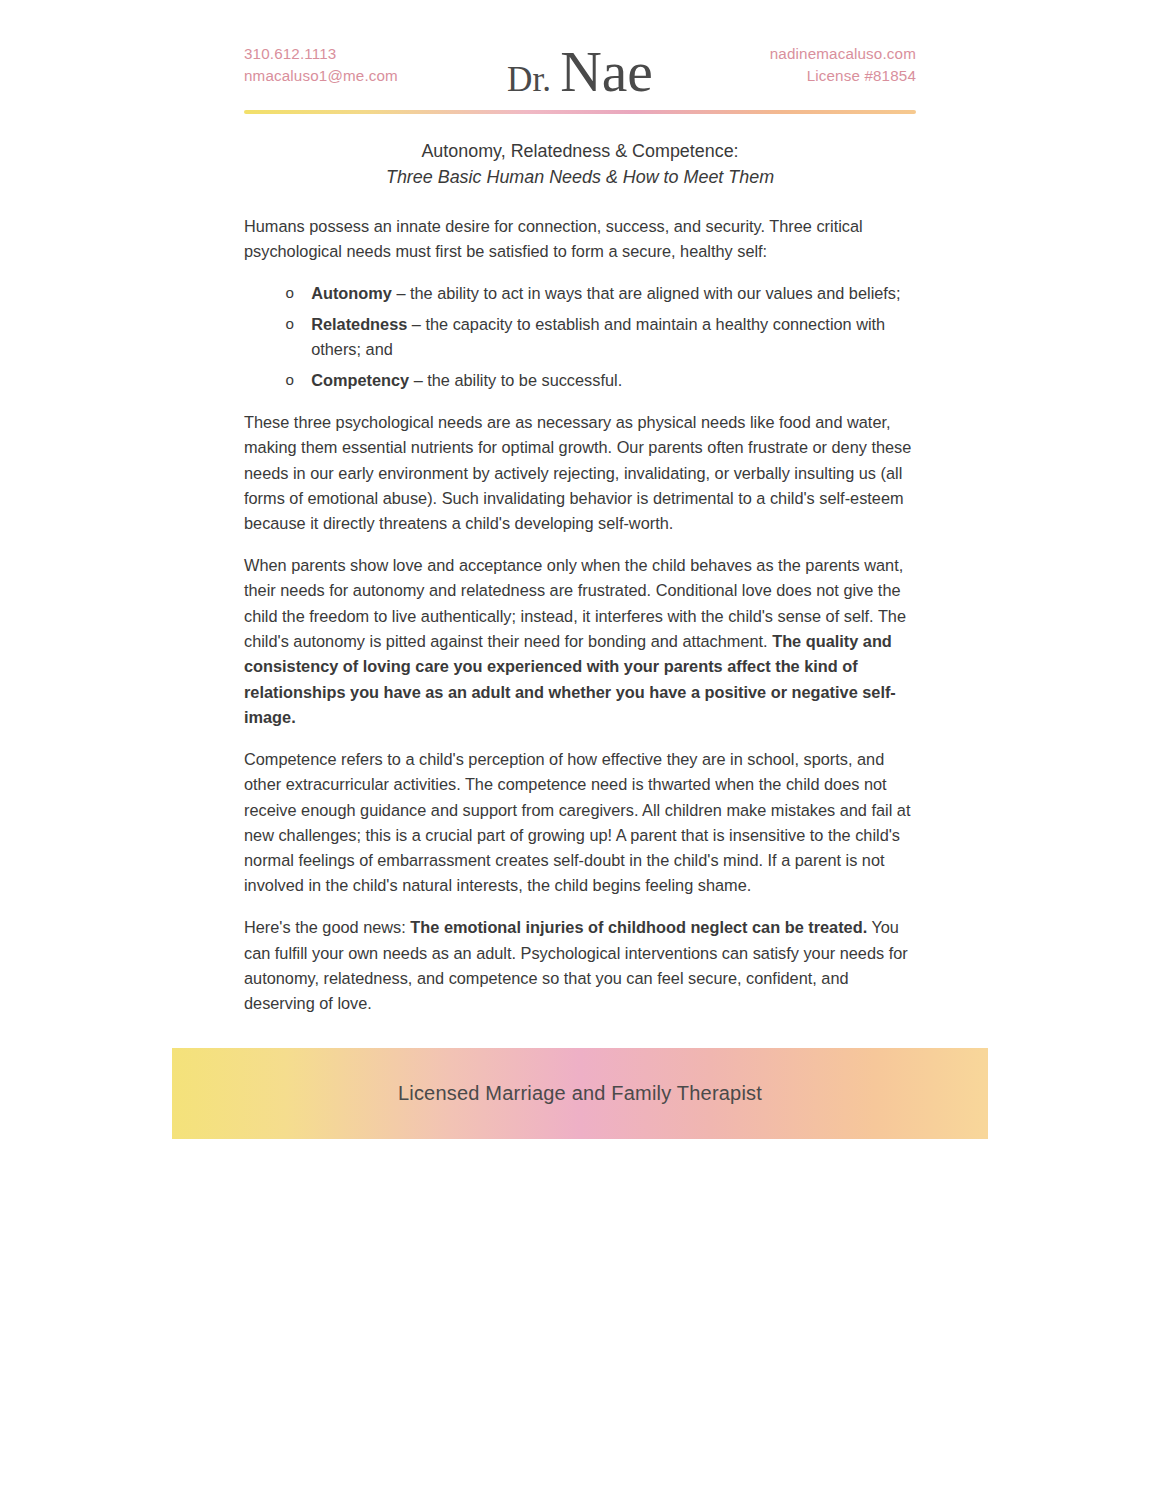310.612.1113
nmacaluso1@me.com
Dr. Nae
nadinemacaluso.com
License #81854
Autonomy, Relatedness & Competence: Three Basic Human Needs & How to Meet Them
Humans possess an innate desire for connection, success, and security. Three critical psychological needs must first be satisfied to form a secure, healthy self:
Autonomy – the ability to act in ways that are aligned with our values and beliefs;
Relatedness – the capacity to establish and maintain a healthy connection with others; and
Competency – the ability to be successful.
These three psychological needs are as necessary as physical needs like food and water, making them essential nutrients for optimal growth. Our parents often frustrate or deny these needs in our early environment by actively rejecting, invalidating, or verbally insulting us (all forms of emotional abuse). Such invalidating behavior is detrimental to a child's self-esteem because it directly threatens a child's developing self-worth.
When parents show love and acceptance only when the child behaves as the parents want, their needs for autonomy and relatedness are frustrated. Conditional love does not give the child the freedom to live authentically; instead, it interferes with the child's sense of self. The child's autonomy is pitted against their need for bonding and attachment. The quality and consistency of loving care you experienced with your parents affect the kind of relationships you have as an adult and whether you have a positive or negative self-image.
Competence refers to a child's perception of how effective they are in school, sports, and other extracurricular activities. The competence need is thwarted when the child does not receive enough guidance and support from caregivers. All children make mistakes and fail at new challenges; this is a crucial part of growing up! A parent that is insensitive to the child's normal feelings of embarrassment creates self-doubt in the child's mind. If a parent is not involved in the child's natural interests, the child begins feeling shame.
Here's the good news: The emotional injuries of childhood neglect can be treated. You can fulfill your own needs as an adult. Psychological interventions can satisfy your needs for autonomy, relatedness, and competence so that you can feel secure, confident, and deserving of love.
Licensed Marriage and Family Therapist